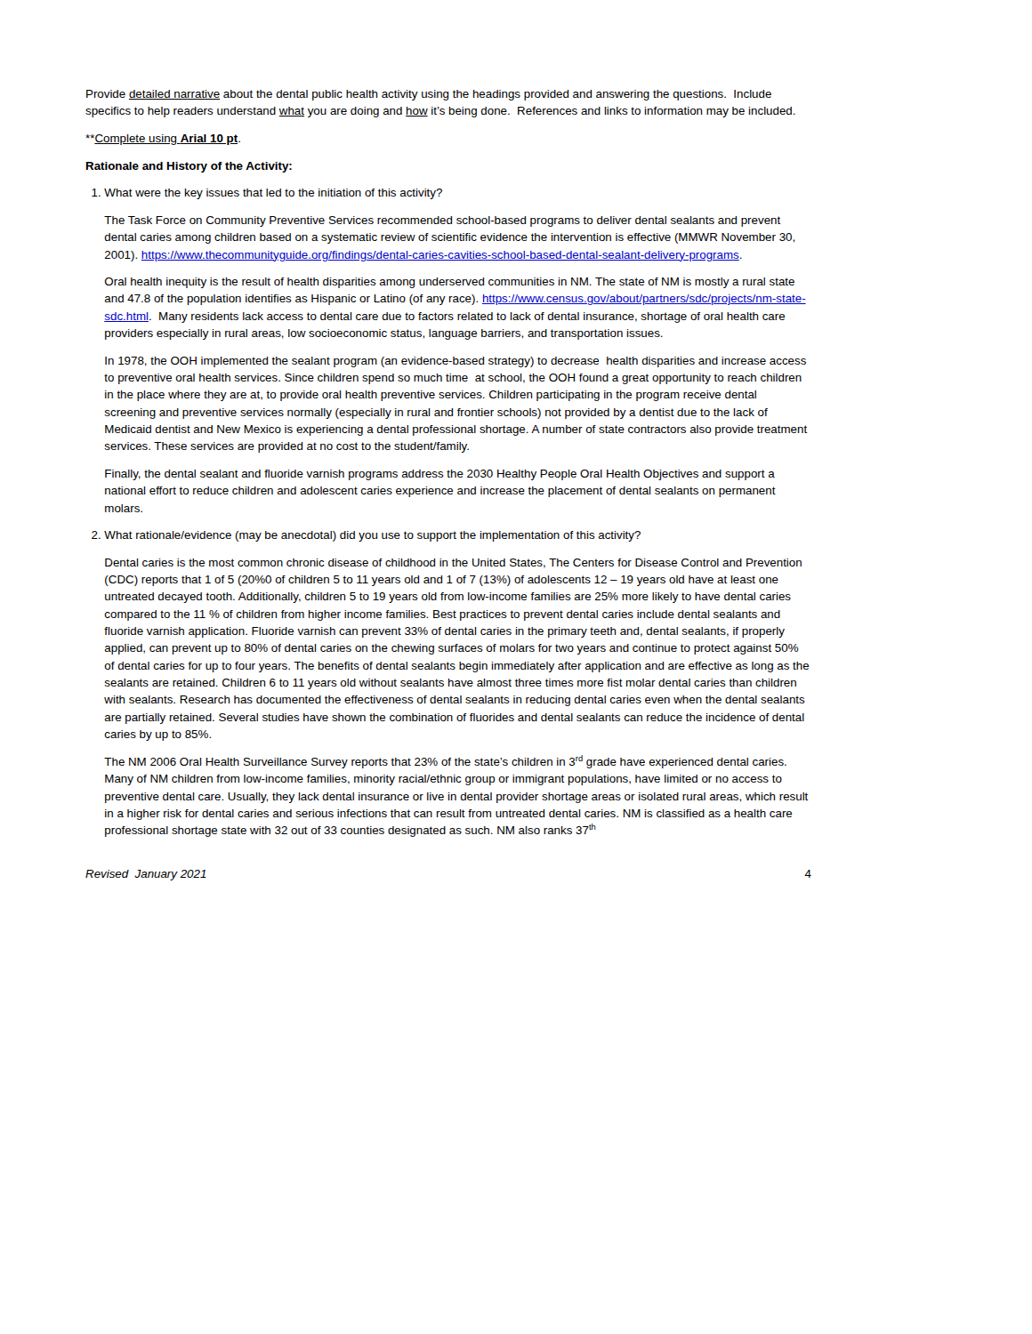Provide detailed narrative about the dental public health activity using the headings provided and answering the questions. Include specifics to help readers understand what you are doing and how it’s being done. References and links to information may be included.
**Complete using Arial 10 pt.
Rationale and History of the Activity:
What were the key issues that led to the initiation of this activity?
The Task Force on Community Preventive Services recommended school-based programs to deliver dental sealants and prevent dental caries among children based on a systematic review of scientific evidence the intervention is effective (MMWR November 30, 2001). https://www.thecommunityguide.org/findings/dental-caries-cavities-school-based-dental-sealant-delivery-programs.
Oral health inequity is the result of health disparities among underserved communities in NM. The state of NM is mostly a rural state and 47.8 of the population identifies as Hispanic or Latino (of any race). https://www.census.gov/about/partners/sdc/projects/nm-state-sdc.html. Many residents lack access to dental care due to factors related to lack of dental insurance, shortage of oral health care providers especially in rural areas, low socioeconomic status, language barriers, and transportation issues.
In 1978, the OOH implemented the sealant program (an evidence-based strategy) to decrease health disparities and increase access to preventive oral health services. Since children spend so much time at school, the OOH found a great opportunity to reach children in the place where they are at, to provide oral health preventive services. Children participating in the program receive dental screening and preventive services normally (especially in rural and frontier schools) not provided by a dentist due to the lack of Medicaid dentist and New Mexico is experiencing a dental professional shortage. A number of state contractors also provide treatment services. These services are provided at no cost to the student/family.
Finally, the dental sealant and fluoride varnish programs address the 2030 Healthy People Oral Health Objectives and support a national effort to reduce children and adolescent caries experience and increase the placement of dental sealants on permanent molars.
What rationale/evidence (may be anecdotal) did you use to support the implementation of this activity?
Dental caries is the most common chronic disease of childhood in the United States, The Centers for Disease Control and Prevention (CDC) reports that 1 of 5 (20%0 of children 5 to 11 years old and 1 of 7 (13%) of adolescents 12 – 19 years old have at least one untreated decayed tooth. Additionally, children 5 to 19 years old from low-income families are 25% more likely to have dental caries compared to the 11 % of children from higher income families. Best practices to prevent dental caries include dental sealants and fluoride varnish application. Fluoride varnish can prevent 33% of dental caries in the primary teeth and, dental sealants, if properly applied, can prevent up to 80% of dental caries on the chewing surfaces of molars for two years and continue to protect against 50% of dental caries for up to four years. The benefits of dental sealants begin immediately after application and are effective as long as the sealants are retained. Children 6 to 11 years old without sealants have almost three times more fist molar dental caries than children with sealants. Research has documented the effectiveness of dental sealants in reducing dental caries even when the dental sealants are partially retained. Several studies have shown the combination of fluorides and dental sealants can reduce the incidence of dental caries by up to 85%.
The NM 2006 Oral Health Surveillance Survey reports that 23% of the state’s children in 3rd grade have experienced dental caries. Many of NM children from low-income families, minority racial/ethnic group or immigrant populations, have limited or no access to preventive dental care. Usually, they lack dental insurance or live in dental provider shortage areas or isolated rural areas, which result in a higher risk for dental caries and serious infections that can result from untreated dental caries. NM is classified as a health care professional shortage state with 32 out of 33 counties designated as such. NM also ranks 37th
Revised January 2021 4